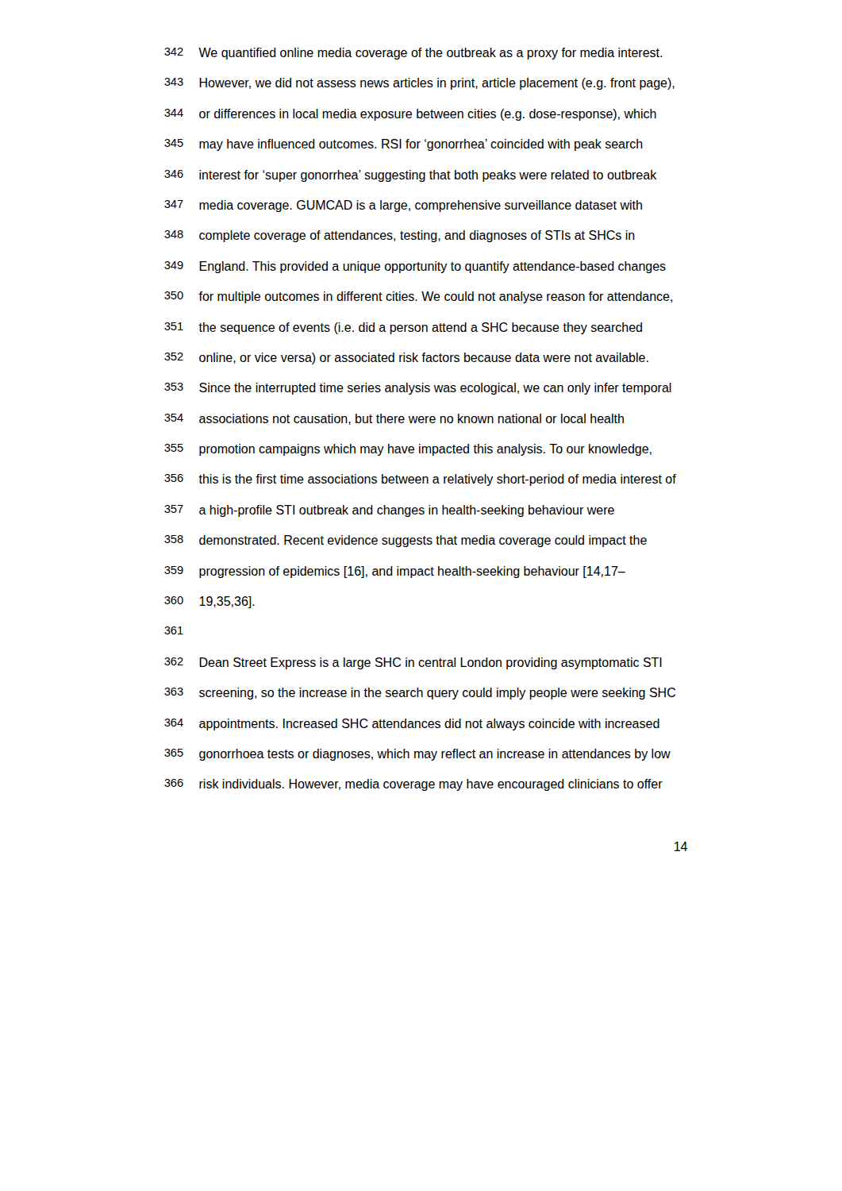We quantified online media coverage of the outbreak as a proxy for media interest.
However, we did not assess news articles in print, article placement (e.g. front page),
or differences in local media exposure between cities (e.g. dose-response), which
may have influenced outcomes. RSI for ‘gonorrhea’ coincided with peak search
interest for ‘super gonorrhea’ suggesting that both peaks were related to outbreak
media coverage. GUMCAD is a large, comprehensive surveillance dataset with
complete coverage of attendances, testing, and diagnoses of STIs at SHCs in
England. This provided a unique opportunity to quantify attendance-based changes
for multiple outcomes in different cities. We could not analyse reason for attendance,
the sequence of events (i.e. did a person attend a SHC because they searched
online, or vice versa) or associated risk factors because data were not available.
Since the interrupted time series analysis was ecological, we can only infer temporal
associations not causation, but there were no known national or local health
promotion campaigns which may have impacted this analysis. To our knowledge,
this is the first time associations between a relatively short-period of media interest of
a high-profile STI outbreak and changes in health-seeking behaviour were
demonstrated. Recent evidence suggests that media coverage could impact the
progression of epidemics [16], and impact health-seeking behaviour [14,17–
19,35,36].
Dean Street Express is a large SHC in central London providing asymptomatic STI
screening, so the increase in the search query could imply people were seeking SHC
appointments. Increased SHC attendances did not always coincide with increased
gonorrhoea tests or diagnoses, which may reflect an increase in attendances by low
risk individuals. However, media coverage may have encouraged clinicians to offer
14